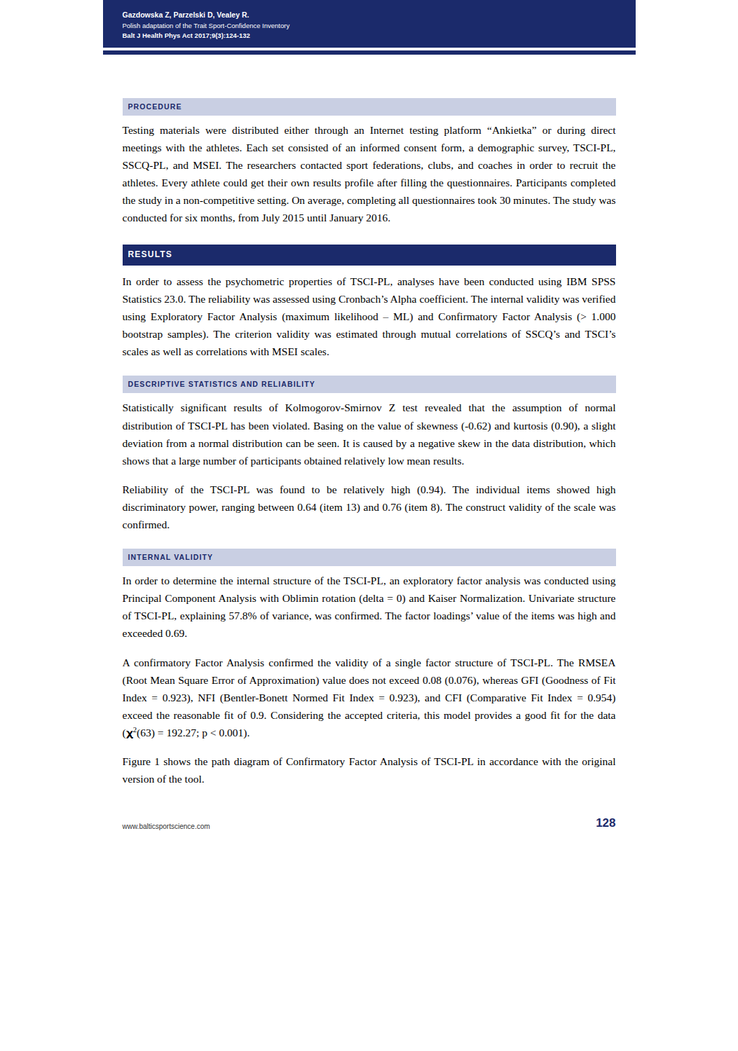Gazdowska Z, Parzelski D, Vealey R.
Polish adaptation of the Trait Sport-Confidence Inventory
Balt J Health Phys Act 2017;9(3):124-132
Procedure
Testing materials were distributed either through an Internet testing platform “Ankietka” or during direct meetings with the athletes. Each set consisted of an informed consent form, a demographic survey, TSCI-PL, SSCQ-PL, and MSEI. The researchers contacted sport federations, clubs, and coaches in order to recruit the athletes. Every athlete could get their own results profile after filling the questionnaires. Participants completed the study in a non-competitive setting. On average, completing all questionnaires took 30 minutes. The study was conducted for six months, from July 2015 until January 2016.
Results
In order to assess the psychometric properties of TSCI-PL, analyses have been conducted using IBM SPSS Statistics 23.0. The reliability was assessed using Cronbach’s Alpha coefficient. The internal validity was verified using Exploratory Factor Analysis (maximum likelihood – ML) and Confirmatory Factor Analysis (> 1.000 bootstrap samples). The criterion validity was estimated through mutual correlations of SSCQ’s and TSCI’s scales as well as correlations with MSEI scales.
Descriptive statistics and reliability
Statistically significant results of Kolmogorov-Smirnov Z test revealed that the assumption of normal distribution of TSCI-PL has been violated. Basing on the value of skewness (-0.62) and kurtosis (0.90), a slight deviation from a normal distribution can be seen. It is caused by a negative skew in the data distribution, which shows that a large number of participants obtained relatively low mean results.
Reliability of the TSCI-PL was found to be relatively high (0.94). The individual items showed high discriminatory power, ranging between 0.64 (item 13) and 0.76 (item 8). The construct validity of the scale was confirmed.
Internal validity
In order to determine the internal structure of the TSCI-PL, an exploratory factor analysis was conducted using Principal Component Analysis with Oblimin rotation (delta = 0) and Kaiser Normalization. Univariate structure of TSCI-PL, explaining 57.8% of variance, was confirmed. The factor loadings’ value of the items was high and exceeded 0.69.
A confirmatory Factor Analysis confirmed the validity of a single factor structure of TSCI-PL. The RMSEA (Root Mean Square Error of Approximation) value does not exceed 0.08 (0.076), whereas GFI (Goodness of Fit Index = 0.923), NFI (Bentler-Bonett Normed Fit Index = 0.923), and CFI (Comparative Fit Index = 0.954) exceed the reasonable fit of 0.9. Considering the accepted criteria, this model provides a good fit for the data (𝛘2(63) = 192.27; p < 0.001).
Figure 1 shows the path diagram of Confirmatory Factor Analysis of TSCI-PL in accordance with the original version of the tool.
www.balticsportscience.com
128